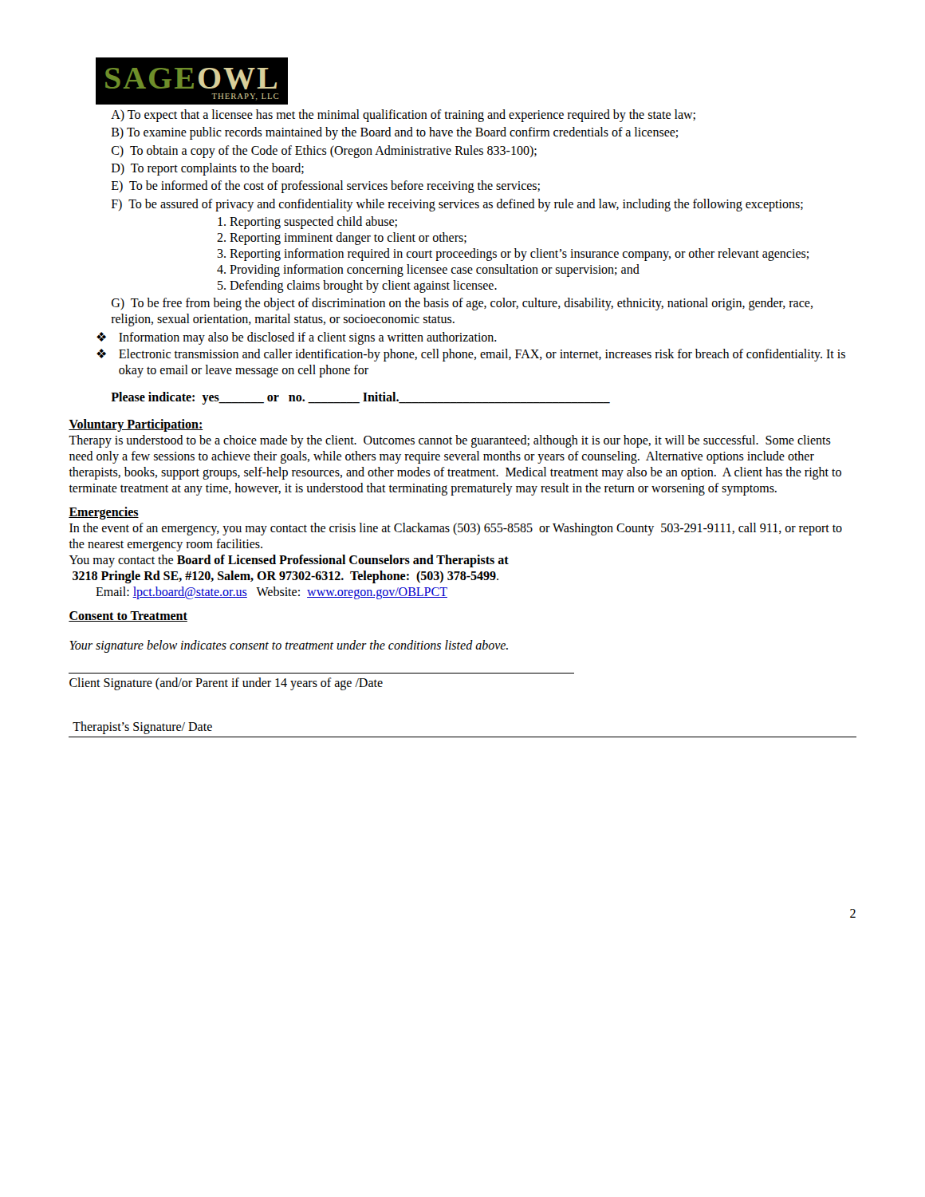SAGEOWL
THERAPY, LLC
A) To expect that a licensee has met the minimal qualification of training and experience required by the state law;
B) To examine public records maintained by the Board and to have the Board confirm credentials of a licensee;
C) To obtain a copy of the Code of Ethics (Oregon Administrative Rules 833-100);
D) To report complaints to the board;
E) To be informed of the cost of professional services before receiving the services;
F) To be assured of privacy and confidentiality while receiving services as defined by rule and law, including the following exceptions;
Reporting suspected child abuse;
Reporting imminent danger to client or others;
Reporting information required in court proceedings or by client’s insurance company, or other relevant agencies;
Providing information concerning licensee case consultation or supervision; and
Defending claims brought by client against licensee.
G) To be free from being the object of discrimination on the basis of age, color, culture, disability, ethnicity, national origin, gender, race, religion, sexual orientation, marital status, or socioeconomic status.
Information may also be disclosed if a client signs a written authorization.
Electronic transmission and caller identification-by phone, cell phone, email, FAX, or internet, increases risk for breach of confidentiality. It is okay to email or leave message on cell phone for
Please indicate: yes_______ or no. ________ Initial._________________________________
Voluntary Participation:
Therapy is understood to be a choice made by the client. Outcomes cannot be guaranteed; although it is our hope, it will be successful. Some clients need only a few sessions to achieve their goals, while others may require several months or years of counseling. Alternative options include other therapists, books, support groups, self-help resources, and other modes of treatment. Medical treatment may also be an option. A client has the right to terminate treatment at any time, however, it is understood that terminating prematurely may result in the return or worsening of symptoms.
Emergencies
In the event of an emergency, you may contact the crisis line at Clackamas (503) 655-8585 or Washington County 503-291-9111, call 911, or report to the nearest emergency room facilities.
You may contact the Board of Licensed Professional Counselors and Therapists at
3218 Pringle Rd SE, #120, Salem, OR 97302-6312. Telephone: (503) 378-5499.
Email: lpct.board@state.or.us Website: www.oregon.gov/OBLPCT
Consent to Treatment
Your signature below indicates consent to treatment under the conditions listed above.
Client Signature (and/or Parent if under 14 years of age /Date
Therapist’s Signature/ Date
2